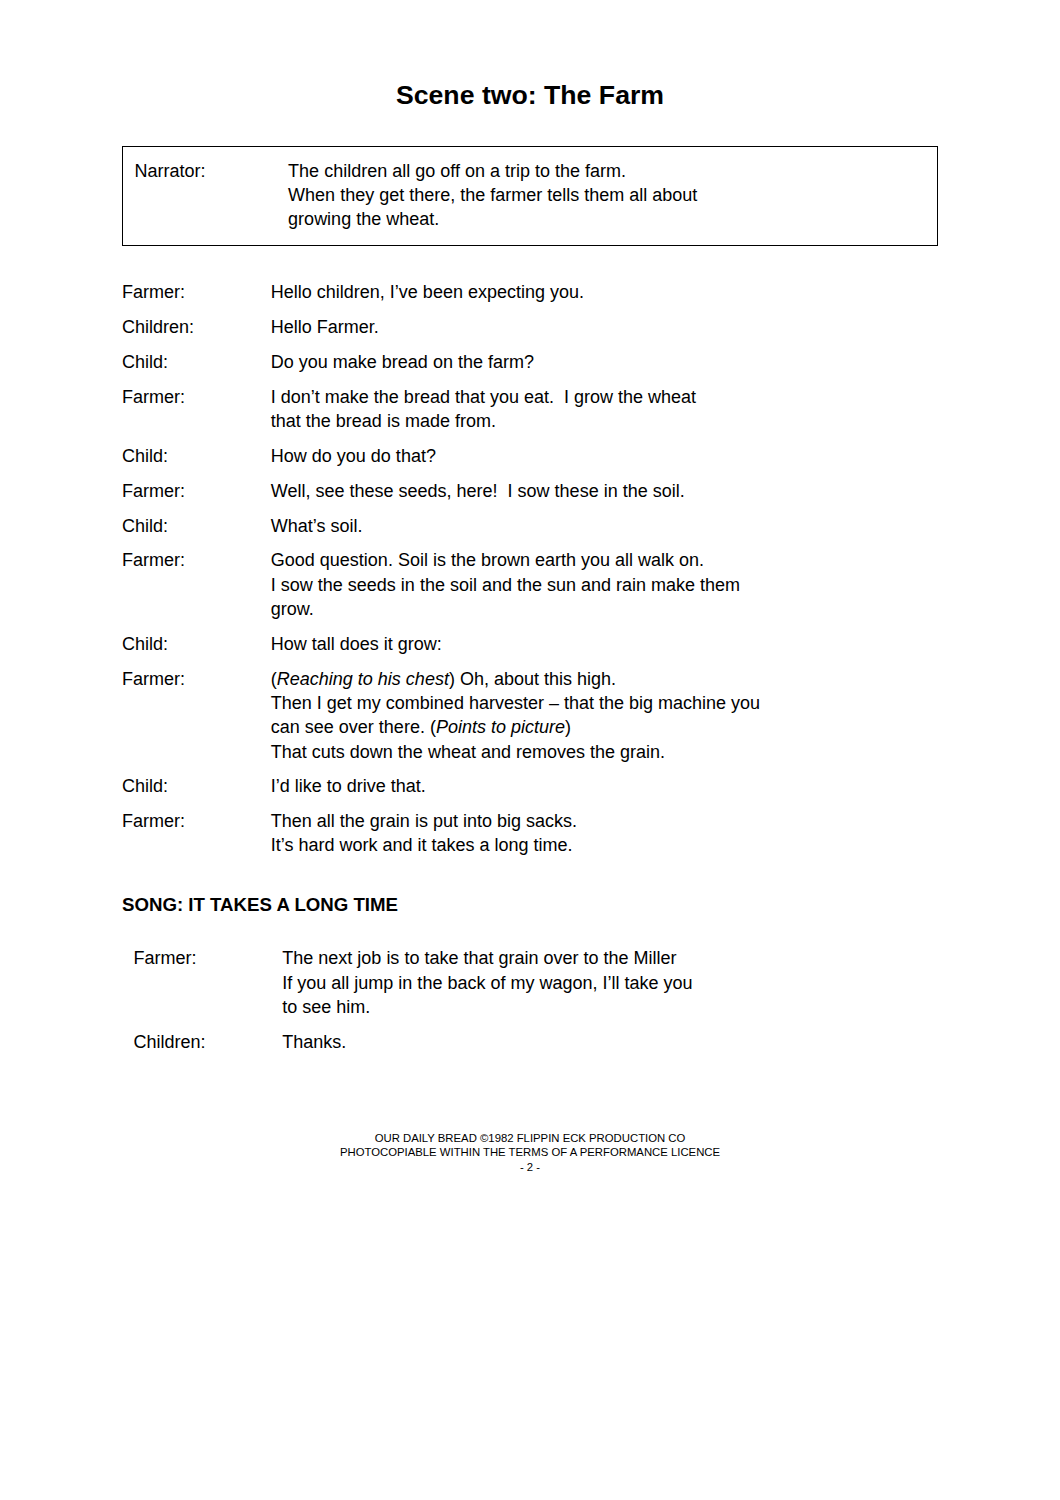Scene two: The Farm
| Narrator: | The children all go off on a trip to the farm. When they get there, the farmer tells them all about growing the wheat. |
| Farmer: | Hello children, I’ve been expecting you. |
| Children: | Hello Farmer. |
| Child: | Do you make bread on the farm? |
| Farmer: | I don’t make the bread that you eat. I grow the wheat that the bread is made from. |
| Child: | How do you do that? |
| Farmer: | Well, see these seeds, here! I sow these in the soil. |
| Child: | What’s soil. |
| Farmer: | Good question. Soil is the brown earth you all walk on. I sow the seeds in the soil and the sun and rain make them grow. |
| Child: | How tall does it grow: |
| Farmer: | ( Reaching to his chest ) Oh, about this high. Then I get my combined harvester – that the big machine you can see over there. ( Points to picture ) That cuts down the wheat and removes the grain. |
| Child: | I’d like to drive that. |
| Farmer: | Then all the grain is put into big sacks. It’s hard work and it takes a long time. |
SONG: IT TAKES A LONG TIME
| Farmer: | The next job is to take that grain over to the Miller If you all jump in the back of my wagon, I’ll take you to see him. |
| Children: | Thanks. |
OUR DAILY BREAD ©1982 FLIPPIN ECK PRODUCTION CO
PHOTOCOPIABLE WITHIN THE TERMS OF A PERFORMANCE LICENCE
- 2 -